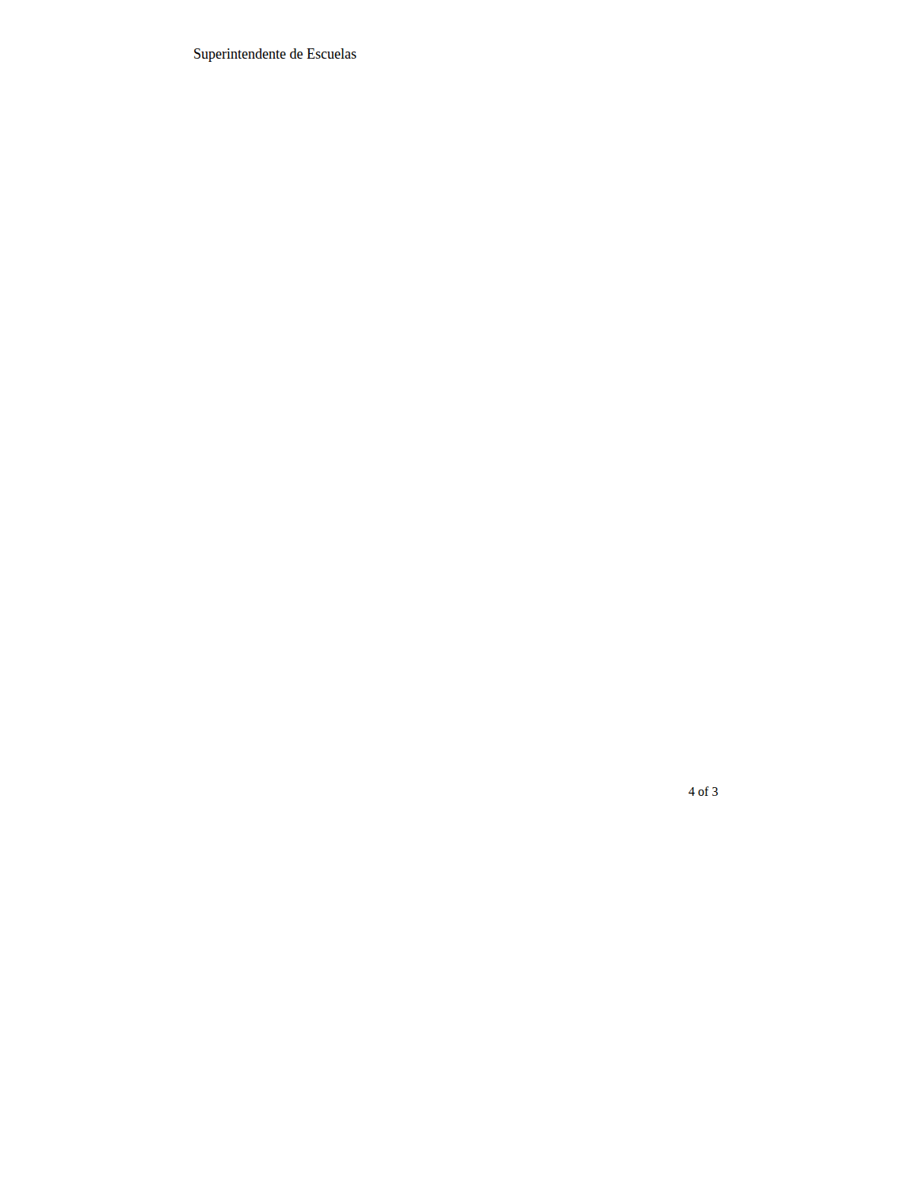Superintendente de Escuelas
4 of 3